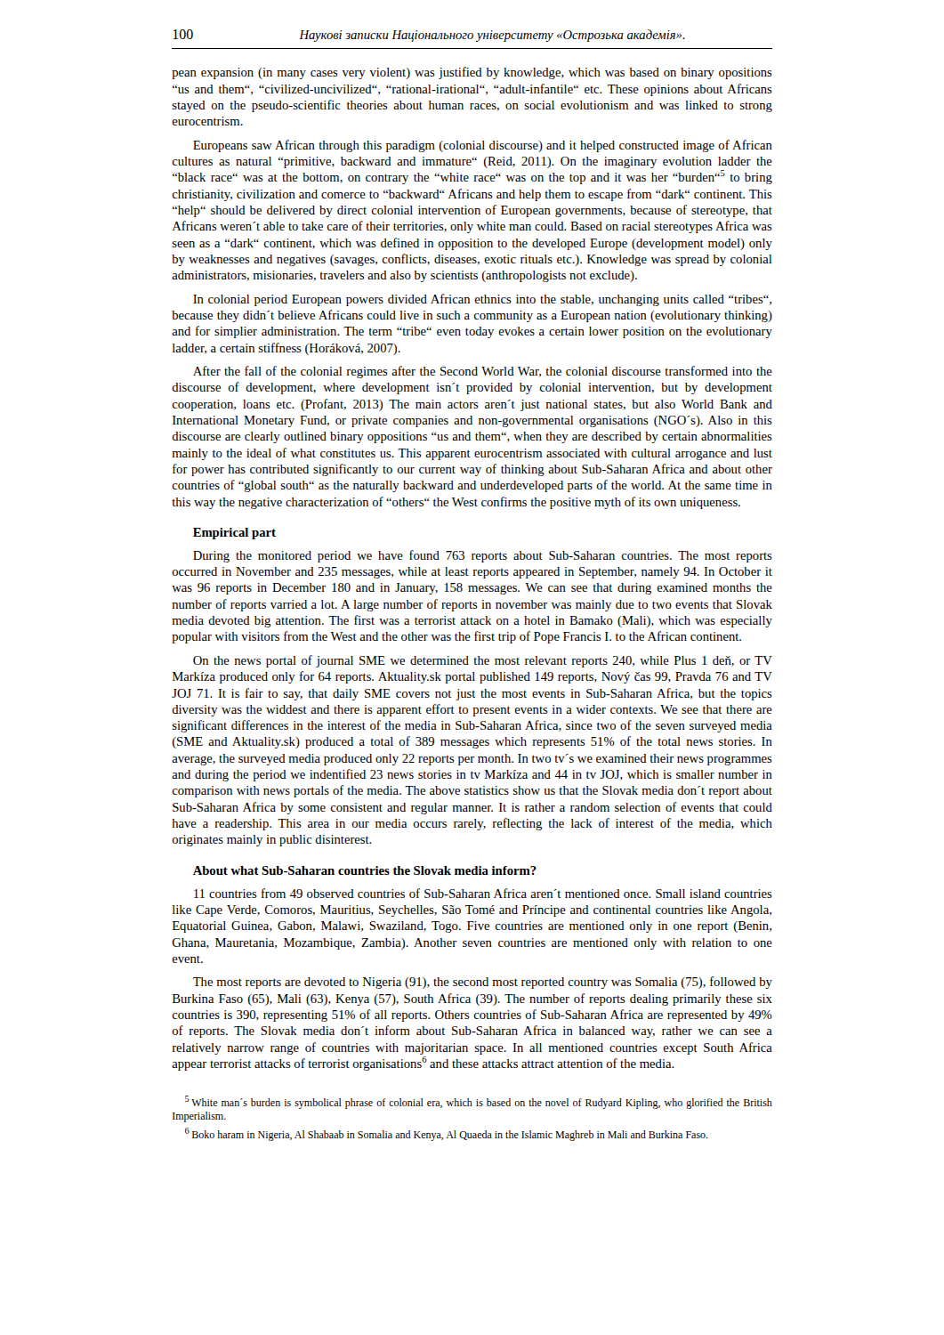100 Наукові записки Національного університету «Острозька академія».
pean expansion (in many cases very violent) was justified by knowledge, which was based on binary opositions “us and them“, “civilized-uncivilized“, “rational-irational“, “adult-infantile“ etc. These opinions about Africans stayed on the pseudo-scientific theories about human races, on social evolutionism and was linked to strong eurocentrism.
Europeans saw African through this paradigm (colonial discourse) and it helped constructed image of African cultures as natural “primitive, backward and immature“ (Reid, 2011). On the imaginary evolution ladder the “black race“ was at the bottom, on contrary the “white race“ was on the top and it was her “burden“5 to bring christianity, civilization and comerce to “backward“ Africans and help them to escape from “dark“ continent. This “help“ should be delivered by direct colonial intervention of European governments, because of stereotype, that Africans weren´t able to take care of their territories, only white man could. Based on racial stereotypes Africa was seen as a “dark“ continent, which was defined in opposition to the developed Europe (development model) only by weaknesses and negatives (savages, conflicts, diseases, exotic rituals etc.). Knowledge was spread by colonial administrators, misionaries, travelers and also by scientists (anthropologists not exclude).
In colonial period European powers divided African ethnics into the stable, unchanging units called “tribes“, because they didn´t believe Africans could live in such a community as a European nation (evolutionary thinking) and for simplier administration. The term “tribe“ even today evokes a certain lower position on the evolutionary ladder, a certain stiffness (Horáková, 2007).
After the fall of the colonial regimes after the Second World War, the colonial discourse transformed into the discourse of development, where development isn´t provided by colonial intervention, but by development cooperation, loans etc. (Profant, 2013) The main actors aren´t just national states, but also World Bank and International Monetary Fund, or private companies and non-governmental organisations (NGO´s). Also in this discourse are clearly outlined binary oppositions “us and them“, when they are described by certain abnormalities mainly to the ideal of what constitutes us. This apparent eurocentrism associated with cultural arrogance and lust for power has contributed significantly to our current way of thinking about Sub-Saharan Africa and about other countries of “global south“ as the naturally backward and underdeveloped parts of the world. At the same time in this way the negative characterization of “others“ the West confirms the positive myth of its own uniqueness.
Empirical part
During the monitored period we have found 763 reports about Sub-Saharan countries. The most reports occurred in November and 235 messages, while at least reports appeared in September, namely 94. In October it was 96 reports in December 180 and in January, 158 messages. We can see that during examined months the number of reports varried a lot. A large number of reports in november was mainly due to two events that Slovak media devoted big attention. The first was a terrorist attack on a hotel in Bamako (Mali), which was especially popular with visitors from the West and the other was the first trip of Pope Francis I. to the African continent.
On the news portal of journal SME we determined the most relevant reports 240, while Plus 1 deň, or TV Markíza produced only for 64 reports. Aktuality.sk portal published 149 reports, Nový čas 99, Pravda 76 and TV JOJ 71. It is fair to say, that daily SME covers not just the most events in Sub-Saharan Africa, but the topics diversity was the widdest and there is apparent effort to present events in a wider contexts. We see that there are significant differences in the interest of the media in Sub-Saharan Africa, since two of the seven surveyed media (SME and Aktuality.sk) produced a total of 389 messages which represents 51% of the total news stories. In average, the surveyed media produced only 22 reports per month. In two tv´s we examined their news programmes and during the period we indentified 23 news stories in tv Markíza and 44 in tv JOJ, which is smaller number in comparison with news portals of the media. The above statistics show us that the Slovak media don´t report about Sub-Saharan Africa by some consistent and regular manner. It is rather a random selection of events that could have a readership. This area in our media occurs rarely, reflecting the lack of interest of the media, which originates mainly in public disinterest.
About what Sub-Saharan countries the Slovak media inform?
11 countries from 49 observed countries of Sub-Saharan Africa aren´t mentioned once. Small island countries like Cape Verde, Comoros, Mauritius, Seychelles, São Tomé and Príncipe and continental countries like Angola, Equatorial Guinea, Gabon, Malawi, Swaziland, Togo. Five countries are mentioned only in one report (Benin, Ghana, Mauretania, Mozambique, Zambia). Another seven countries are mentioned only with relation to one event.
The most reports are devoted to Nigeria (91), the second most reported country was Somalia (75), followed by Burkina Faso (65), Mali (63), Kenya (57), South Africa (39). The number of reports dealing primarily these six countries is 390, representing 51% of all reports. Others countries of Sub-Saharan Africa are represented by 49% of reports. The Slovak media don´t inform about Sub-Saharan Africa in balanced way, rather we can see a relatively narrow range of countries with majoritarian space. In all mentioned countries except South Africa appear terrorist attacks of terrorist organisations6 and these attacks attract attention of the media.
5 White man´s burden is symbolical phrase of colonial era, which is based on the novel of Rudyard Kipling, who glorified the British Imperialism.
6 Boko haram in Nigeria, Al Shabaab in Somalia and Kenya, Al Quaeda in the Islamic Maghreb in Mali and Burkina Faso.